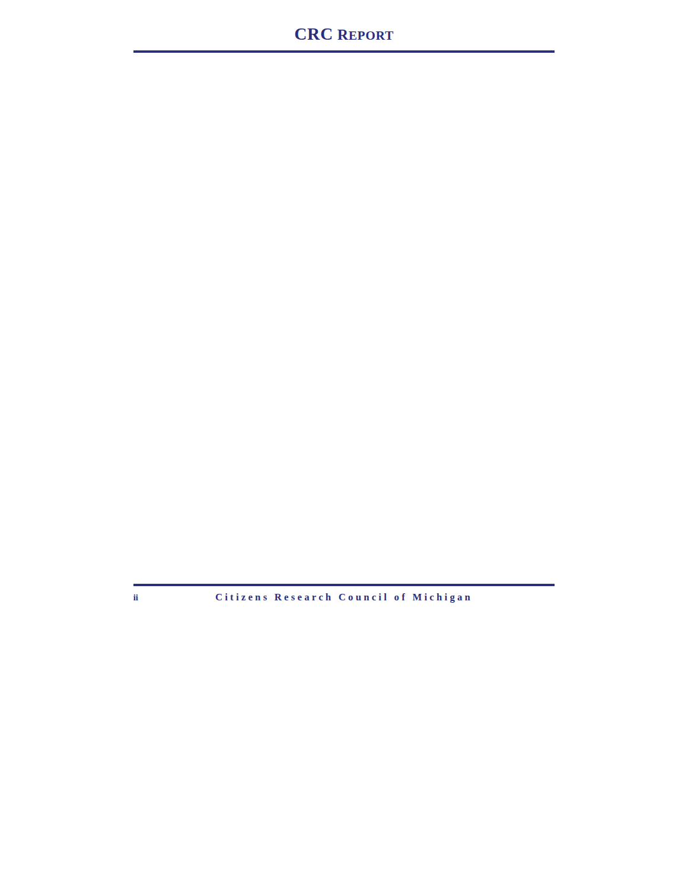CRC REPORT
ii
Citizens Research Council of Michigan